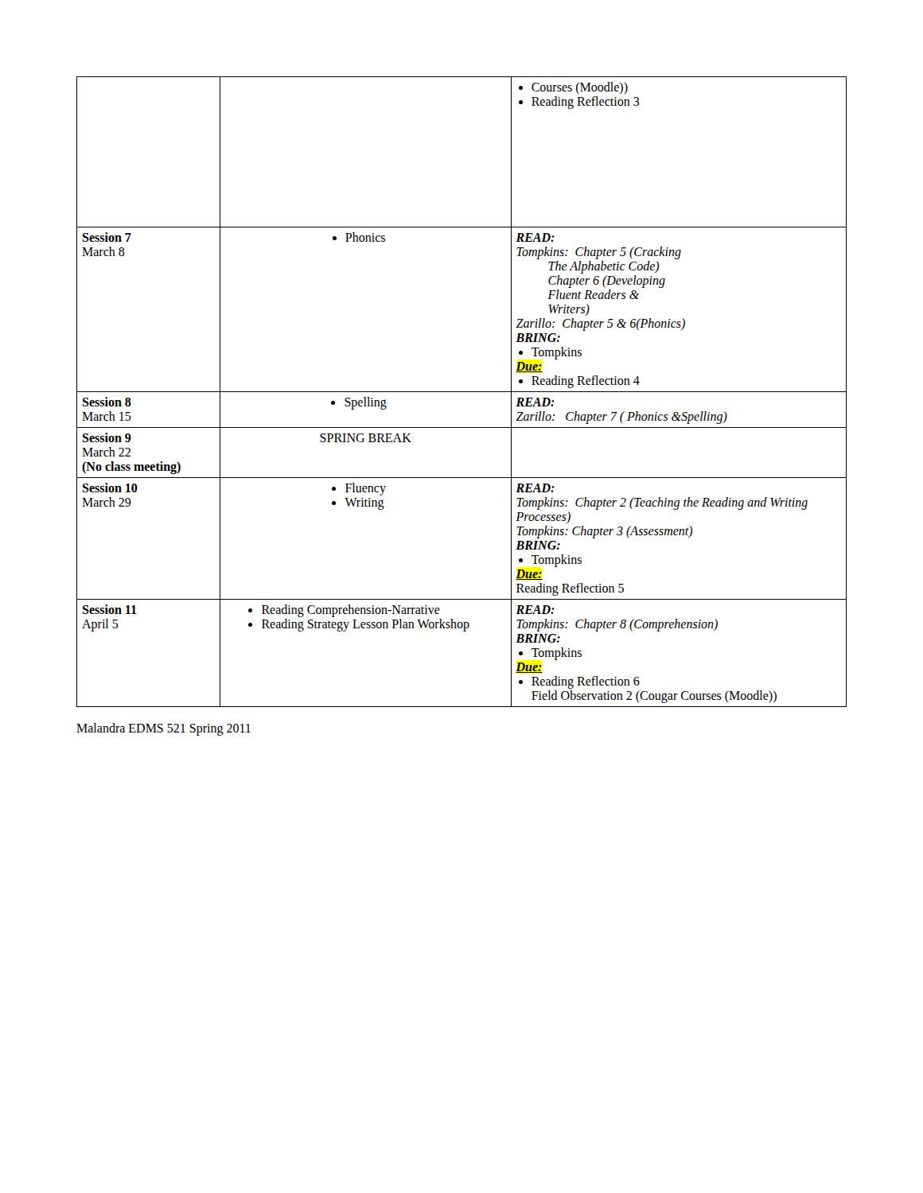| | | Courses (Moodle)) Reading Reflection 3 |
| Session 7 March 8 | Phonics | READ: Tompkins: Chapter 5 (Cracking The Alphabetic Code) Chapter 6 (Developing Fluent Readers & Writers) Zarillo: Chapter 5 & 6(Phonics) BRING: Tompkins Due: Reading Reflection 4 |
| Session 8 March 15 | Spelling | READ: Zarillo: Chapter 7 ( Phonics &Spelling) |
| Session 9 March 22 (No class meeting) | SPRING BREAK | |
| Session 10 March 29 | Fluency Writing | READ: Tompkins: Chapter 2 (Teaching the Reading and Writing Processes) Tompkins: Chapter 3 (Assessment) BRING: Tompkins Due: Reading Reflection 5 |
| Session 11 April 5 | Reading Comprehension-Narrative Reading Strategy Lesson Plan Workshop | READ: Tompkins: Chapter 8 (Comprehension) BRING: Tompkins Due: Reading Reflection 6 Field Observation 2 (Cougar Courses (Moodle)) |
Malandra EDMS 521 Spring 2011